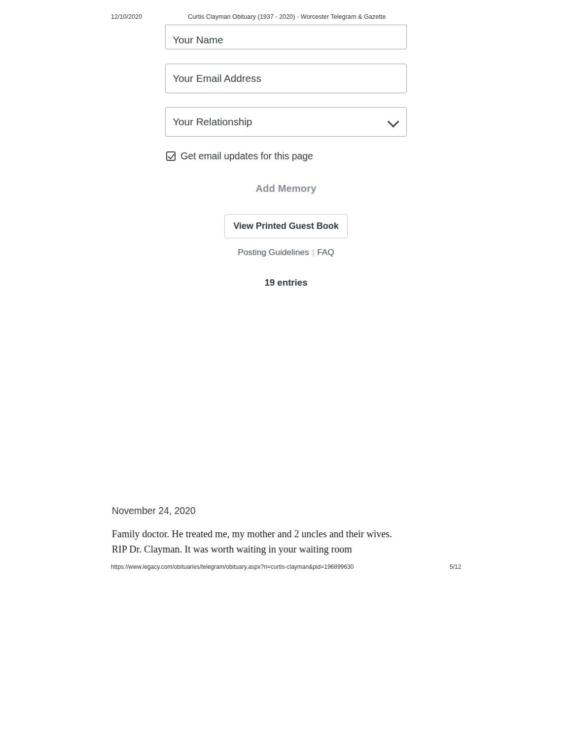12/10/2020 Curtis Clayman Obituary (1937 - 2020) - Worcester Telegram & Gazette
Your Name
Your Email Address
Your Relationship
Get email updates for this page
Add Memory
View Printed Guest Book
Posting Guidelines|FAQ
19 entries
November 24, 2020
Family doctor. He treated me, my mother and 2 uncles and their wives.
RIP Dr. Clayman. It was worth waiting in your waiting room
https://www.legacy.com/obituaries/telegram/obituary.aspx?n=curtis-clayman&pid=196899630 5/12